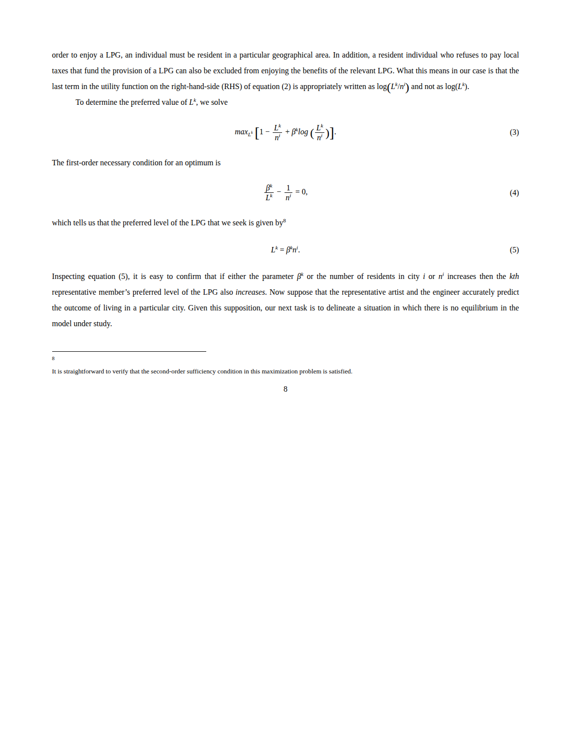order to enjoy a LPG, an individual must be resident in a particular geographical area. In addition, a resident individual who refuses to pay local taxes that fund the provision of a LPG can also be excluded from enjoying the benefits of the relevant LPG. What this means in our case is that the last term in the utility function on the right-hand-side (RHS) of equation (2) is appropriately written as log(Lk/ni) and not as log(Lk).
To determine the preferred value of Lk, we solve
maxLk [1 − Lk ni + βk log (Lk ni)]. (3)
The first-order necessary condition for an optimum is
βk Lk − 1 ni = 0, (4)
which tells us that the preferred level of the LPG that we seek is given by8
Lk = βk ni. (5)
Inspecting equation (5), it is easy to confirm that if either the parameter βk or the number of residents in city i or ni increases then the kth representative member’s preferred level of the LPG also increases. Now suppose that the representative artist and the engineer accurately predict the outcome of living in a particular city. Given this supposition, our next task is to delineate a situation in which there is no equilibrium in the model under study.
8
It is straightforward to verify that the second-order sufficiency condition in this maximization problem is satisfied.
8